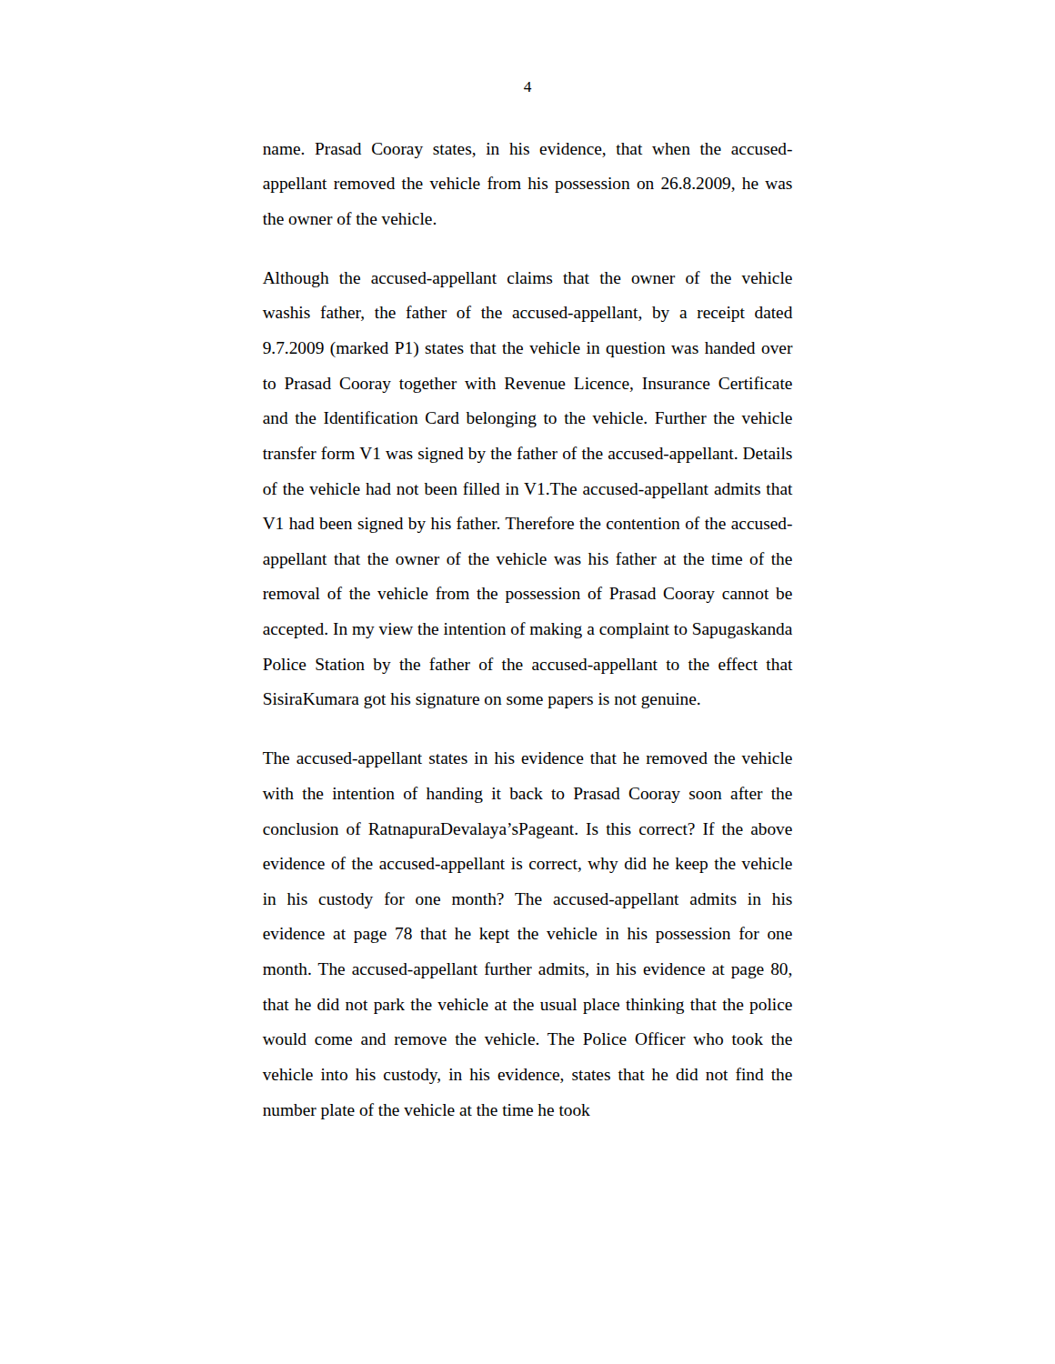4
name. Prasad Cooray states, in his evidence, that when the accused-appellant removed the vehicle from his possession on 26.8.2009, he was the owner of the vehicle.
Although the accused-appellant claims that the owner of the vehicle washis father, the father of the accused-appellant, by a receipt dated 9.7.2009 (marked P1) states that the vehicle in question was handed over to Prasad Cooray together with Revenue Licence, Insurance Certificate and the Identification Card belonging to the vehicle. Further the vehicle transfer form V1 was signed by the father of the accused-appellant. Details of the vehicle had not been filled in V1.The accused-appellant admits that V1 had been signed by his father. Therefore the contention of the accused-appellant that the owner of the vehicle was his father at the time of the removal of the vehicle from the possession of Prasad Cooray cannot be accepted. In my view the intention of making a complaint to Sapugaskanda Police Station by the father of the accused-appellant to the effect that SisiraKumara got his signature on some papers is not genuine.
The accused-appellant states in his evidence that he removed the vehicle with the intention of handing it back to Prasad Cooray soon after the conclusion of RatnapuraDevalaya’sPageant. Is this correct? If the above evidence of the accused-appellant is correct, why did he keep the vehicle in his custody for one month? The accused-appellant admits in his evidence at page 78 that he kept the vehicle in his possession for one month. The accused-appellant further admits, in his evidence at page 80, that he did not park the vehicle at the usual place thinking that the police would come and remove the vehicle. The Police Officer who took the vehicle into his custody, in his evidence, states that he did not find the number plate of the vehicle at the time he took